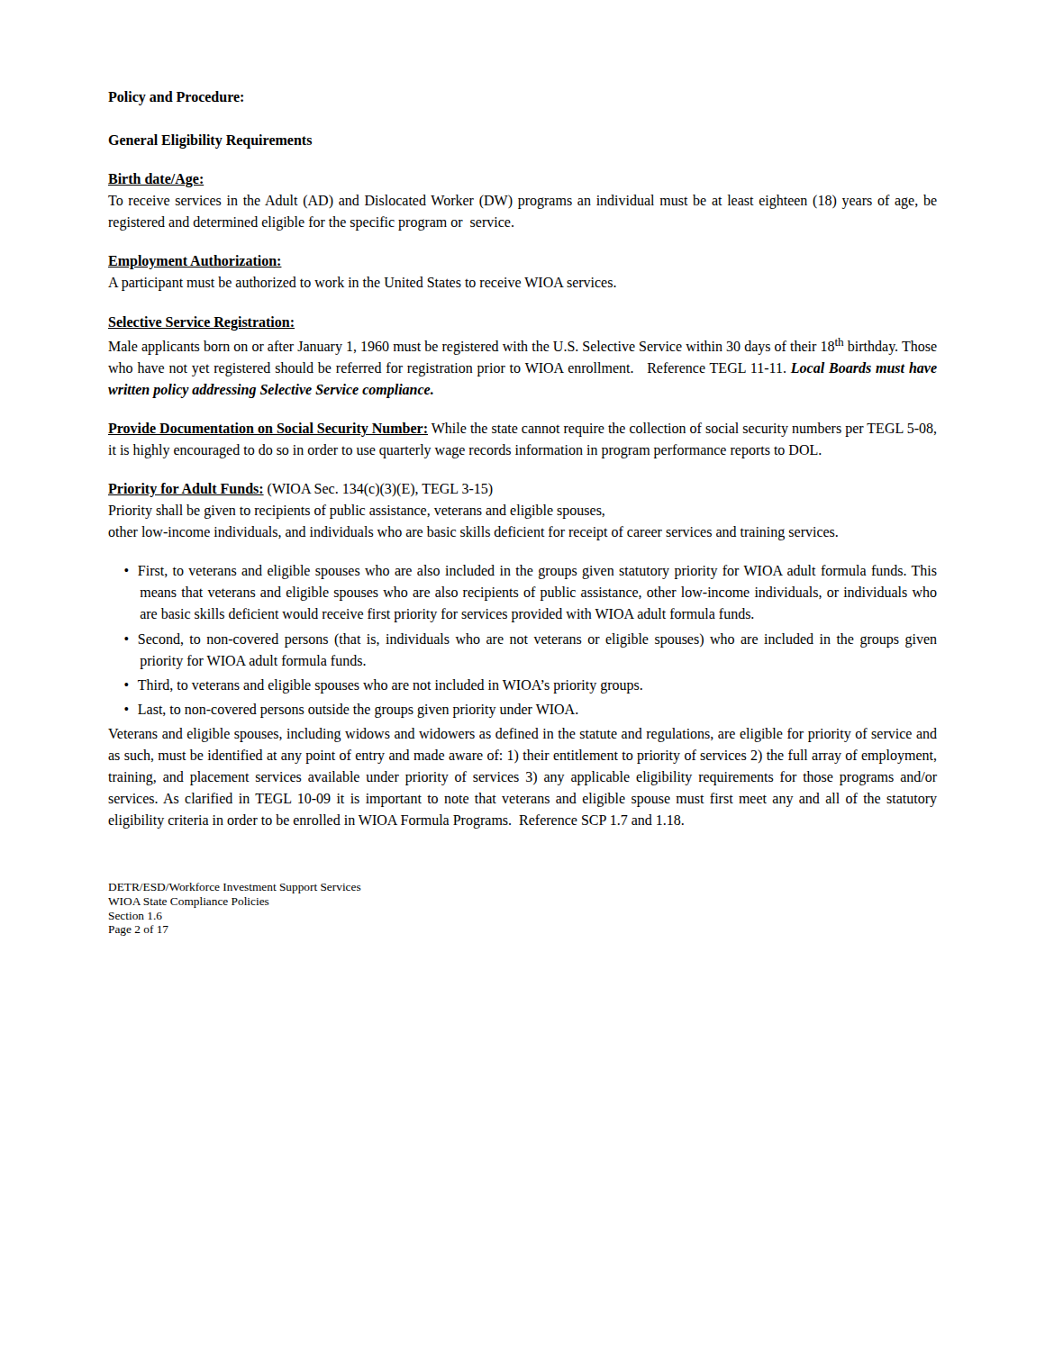Policy and Procedure:
General Eligibility Requirements
Birth date/Age:
To receive services in the Adult (AD) and Dislocated Worker (DW) programs an individual must be at least eighteen (18) years of age, be registered and determined eligible for the specific program or service.
Employment Authorization:
A participant must be authorized to work in the United States to receive WIOA services.
Selective Service Registration:
Male applicants born on or after January 1, 1960 must be registered with the U.S. Selective Service within 30 days of their 18th birthday. Those who have not yet registered should be referred for registration prior to WIOA enrollment. Reference TEGL 11-11. Local Boards must have written policy addressing Selective Service compliance.
Provide Documentation on Social Security Number: While the state cannot require the collection of social security numbers per TEGL 5-08, it is highly encouraged to do so in order to use quarterly wage records information in program performance reports to DOL.
Priority for Adult Funds: (WIOA Sec. 134(c)(3)(E), TEGL 3-15)
Priority shall be given to recipients of public assistance, veterans and eligible spouses,
other low-income individuals, and individuals who are basic skills deficient for receipt of career services and training services.
First, to veterans and eligible spouses who are also included in the groups given statutory priority for WIOA adult formula funds. This means that veterans and eligible spouses who are also recipients of public assistance, other low-income individuals, or individuals who are basic skills deficient would receive first priority for services provided with WIOA adult formula funds.
Second, to non-covered persons (that is, individuals who are not veterans or eligible spouses) who are included in the groups given priority for WIOA adult formula funds.
Third, to veterans and eligible spouses who are not included in WIOA’s priority groups.
Last, to non-covered persons outside the groups given priority under WIOA.
Veterans and eligible spouses, including widows and widowers as defined in the statute and regulations, are eligible for priority of service and as such, must be identified at any point of entry and made aware of: 1) their entitlement to priority of services 2) the full array of employment, training, and placement services available under priority of services 3) any applicable eligibility requirements for those programs and/or services. As clarified in TEGL 10-09 it is important to note that veterans and eligible spouse must first meet any and all of the statutory eligibility criteria in order to be enrolled in WIOA Formula Programs. Reference SCP 1.7 and 1.18.
DETR/ESD/Workforce Investment Support Services
WIOA State Compliance Policies
Section 1.6
Page 2 of 17